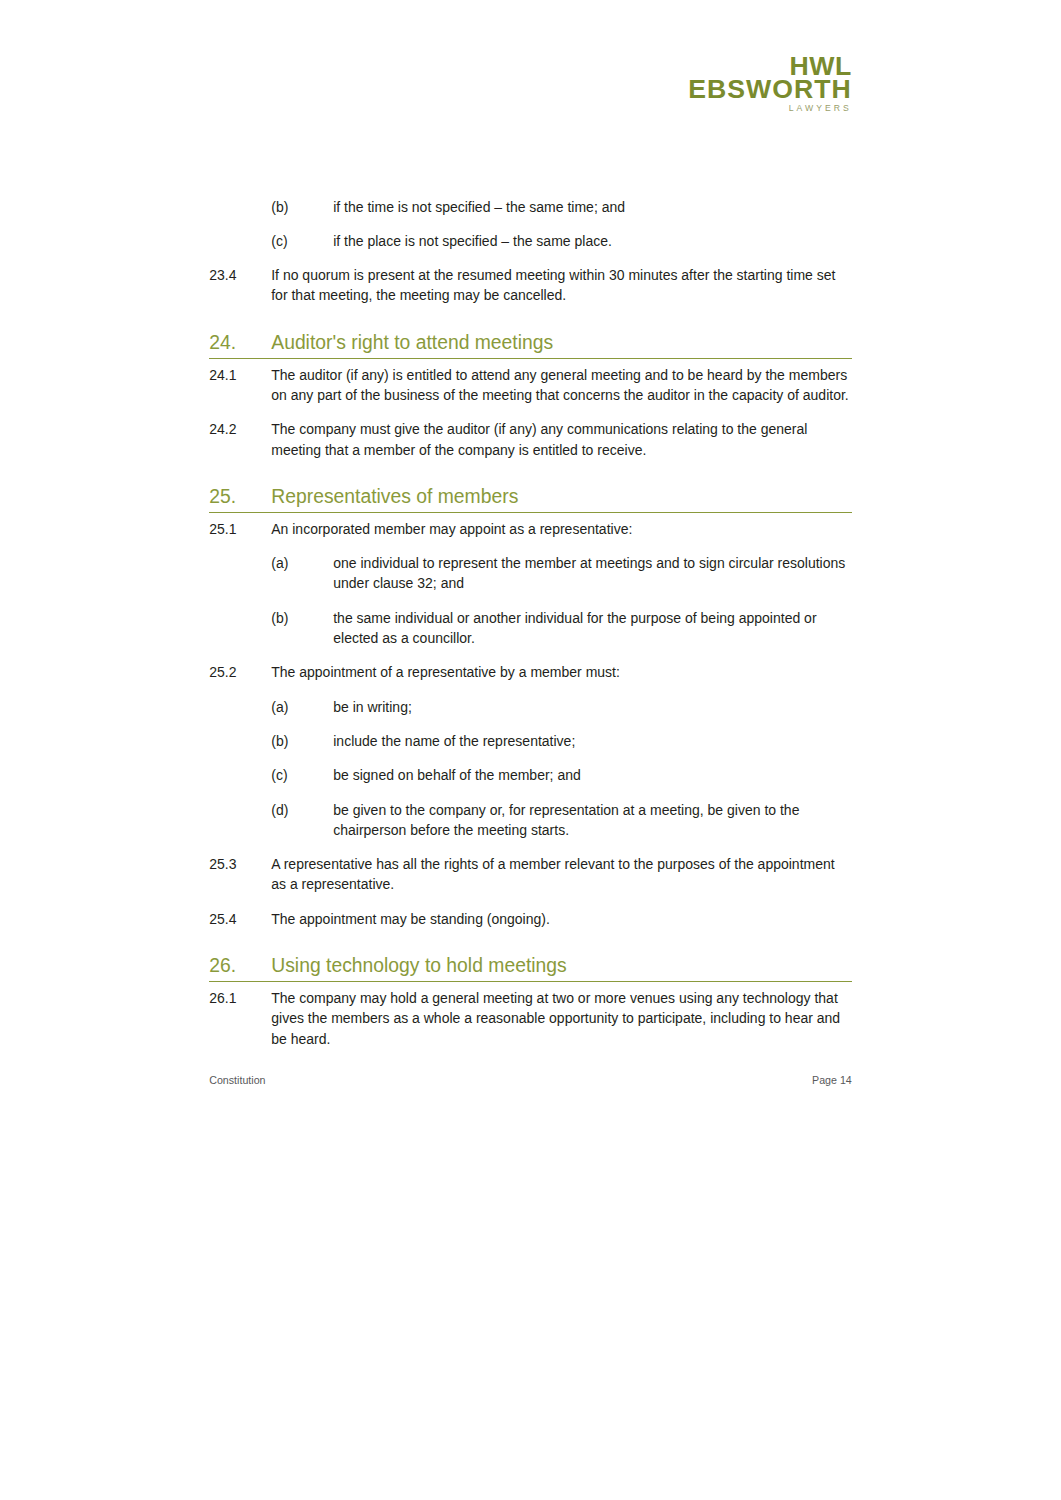HWL
EBSWORTH
LAWYERS
(b)
if the time is not specified – the same time; and
(c)
if the place is not specified – the same place.
23.4
If no quorum is present at the resumed meeting within 30 minutes after the starting time set for that meeting, the meeting may be cancelled.
24. Auditor's right to attend meetings
24.1
The auditor (if any) is entitled to attend any general meeting and to be heard by the members on any part of the business of the meeting that concerns the auditor in the capacity of auditor.
24.2
The company must give the auditor (if any) any communications relating to the general meeting that a member of the company is entitled to receive.
25. Representatives of members
25.1
An incorporated member may appoint as a representative:
(a)
one individual to represent the member at meetings and to sign circular resolutions under clause 32; and
(b)
the same individual or another individual for the purpose of being appointed or elected as a councillor.
25.2
The appointment of a representative by a member must:
(a)
be in writing;
(b)
include the name of the representative;
(c)
be signed on behalf of the member; and
(d)
be given to the company or, for representation at a meeting, be given to the chairperson before the meeting starts.
25.3
A representative has all the rights of a member relevant to the purposes of the appointment as a representative.
25.4
The appointment may be standing (ongoing).
26. Using technology to hold meetings
26.1
The company may hold a general meeting at two or more venues using any technology that gives the members as a whole a reasonable opportunity to participate, including to hear and be heard.
Constitution
Page 14